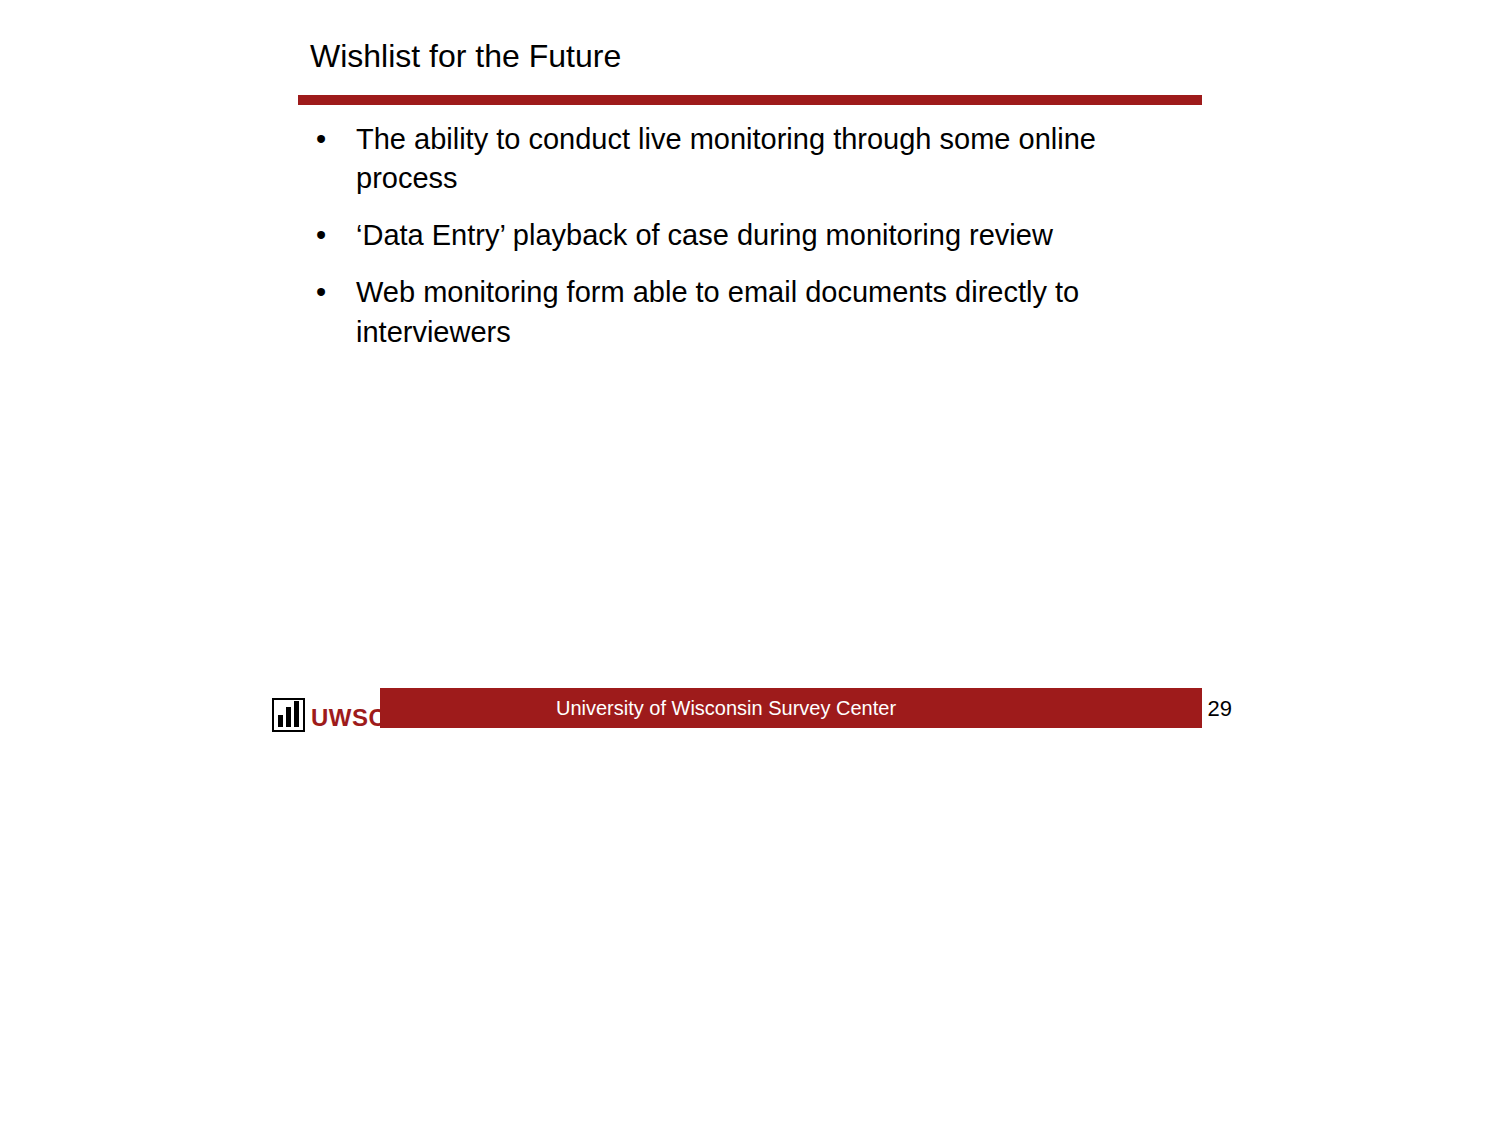Wishlist for the Future
The ability to conduct live monitoring through some online process
‘Data Entry’ playback of case during monitoring review
Web monitoring form able to email documents directly to interviewers
University of Wisconsin Survey Center
29
UWSC